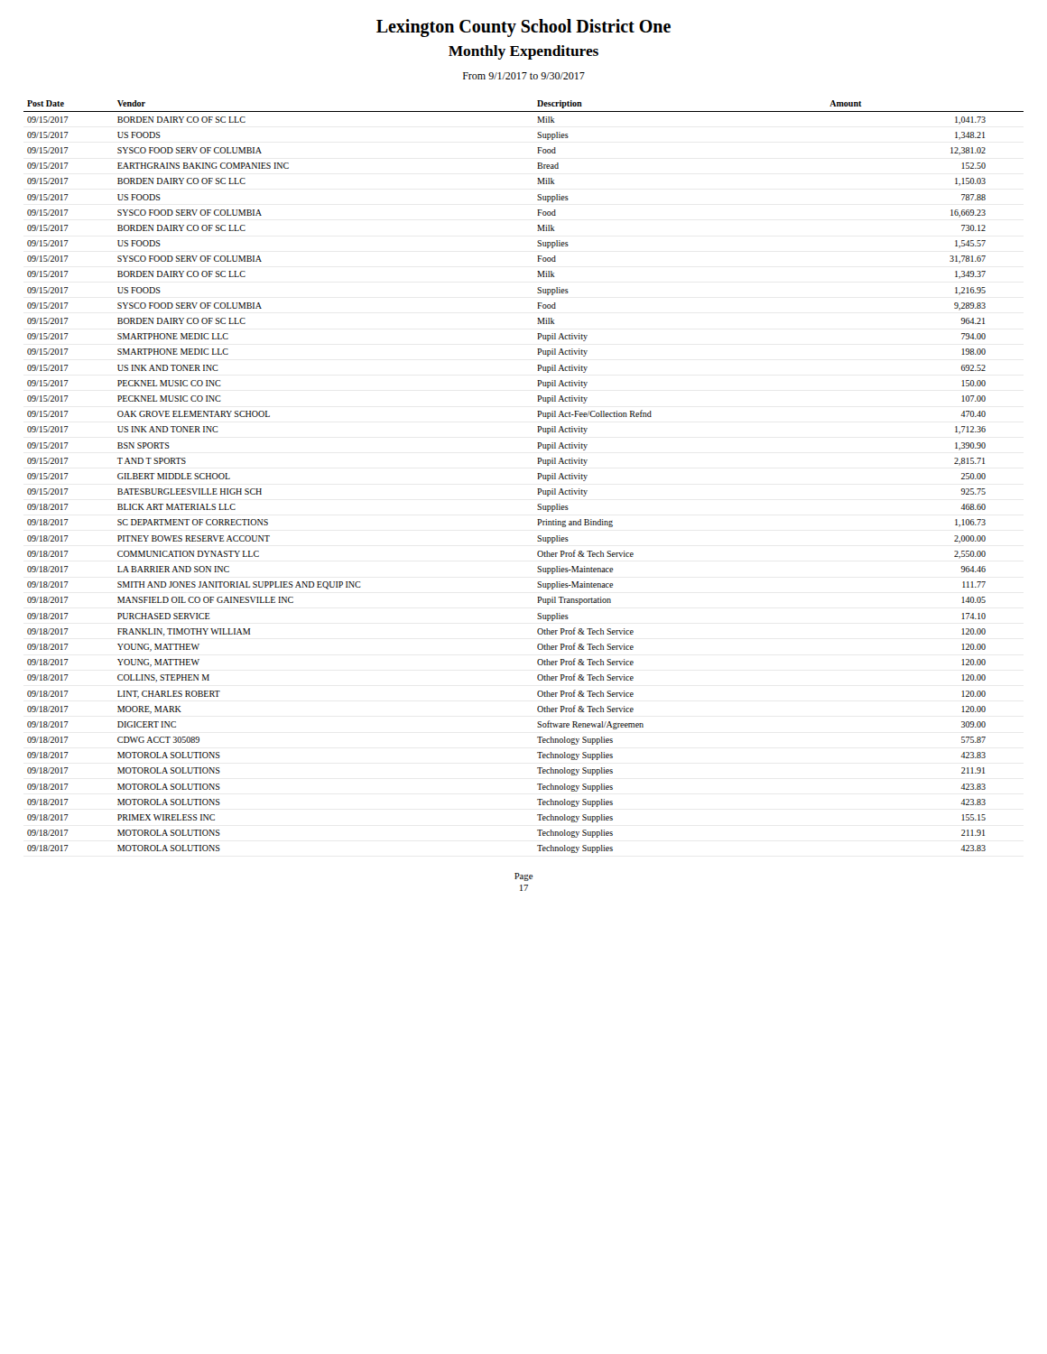Lexington County School District One
Monthly Expenditures
From 9/1/2017 to 9/30/2017
| Post Date | Vendor | Description | Amount |
| --- | --- | --- | --- |
| 09/15/2017 | BORDEN DAIRY CO OF SC LLC | Milk | 1,041.73 |
| 09/15/2017 | US FOODS | Supplies | 1,348.21 |
| 09/15/2017 | SYSCO FOOD SERV OF COLUMBIA | Food | 12,381.02 |
| 09/15/2017 | EARTHGRAINS BAKING COMPANIES INC | Bread | 152.50 |
| 09/15/2017 | BORDEN DAIRY CO OF SC LLC | Milk | 1,150.03 |
| 09/15/2017 | US FOODS | Supplies | 787.88 |
| 09/15/2017 | SYSCO FOOD SERV OF COLUMBIA | Food | 16,669.23 |
| 09/15/2017 | BORDEN DAIRY CO OF SC LLC | Milk | 730.12 |
| 09/15/2017 | US FOODS | Supplies | 1,545.57 |
| 09/15/2017 | SYSCO FOOD SERV OF COLUMBIA | Food | 31,781.67 |
| 09/15/2017 | BORDEN DAIRY CO OF SC LLC | Milk | 1,349.37 |
| 09/15/2017 | US FOODS | Supplies | 1,216.95 |
| 09/15/2017 | SYSCO FOOD SERV OF COLUMBIA | Food | 9,289.83 |
| 09/15/2017 | BORDEN DAIRY CO OF SC LLC | Milk | 964.21 |
| 09/15/2017 | SMARTPHONE MEDIC LLC | Pupil Activity | 794.00 |
| 09/15/2017 | SMARTPHONE MEDIC LLC | Pupil Activity | 198.00 |
| 09/15/2017 | US INK AND TONER INC | Pupil Activity | 692.52 |
| 09/15/2017 | PECKNEL MUSIC CO INC | Pupil Activity | 150.00 |
| 09/15/2017 | PECKNEL MUSIC CO INC | Pupil Activity | 107.00 |
| 09/15/2017 | OAK GROVE ELEMENTARY SCHOOL | Pupil Act-Fee/Collection Refnd | 470.40 |
| 09/15/2017 | US INK AND TONER INC | Pupil Activity | 1,712.36 |
| 09/15/2017 | BSN SPORTS | Pupil Activity | 1,390.90 |
| 09/15/2017 | T AND T SPORTS | Pupil Activity | 2,815.71 |
| 09/15/2017 | GILBERT MIDDLE SCHOOL | Pupil Activity | 250.00 |
| 09/15/2017 | BATESBURGLEESVILLE HIGH SCH | Pupil Activity | 925.75 |
| 09/18/2017 | BLICK ART MATERIALS LLC | Supplies | 468.60 |
| 09/18/2017 | SC DEPARTMENT OF CORRECTIONS | Printing and Binding | 1,106.73 |
| 09/18/2017 | PITNEY BOWES RESERVE ACCOUNT | Supplies | 2,000.00 |
| 09/18/2017 | COMMUNICATION DYNASTY LLC | Other Prof & Tech Service | 2,550.00 |
| 09/18/2017 | LA BARRIER AND SON INC | Supplies-Maintenace | 964.46 |
| 09/18/2017 | SMITH AND JONES JANITORIAL SUPPLIES AND EQUIP INC | Supplies-Maintenace | 111.77 |
| 09/18/2017 | MANSFIELD OIL CO OF GAINESVILLE INC | Pupil Transportation | 140.05 |
| 09/18/2017 | PURCHASED SERVICE | Supplies | 174.10 |
| 09/18/2017 | FRANKLIN, TIMOTHY WILLIAM | Other Prof & Tech Service | 120.00 |
| 09/18/2017 | YOUNG, MATTHEW | Other Prof & Tech Service | 120.00 |
| 09/18/2017 | YOUNG, MATTHEW | Other Prof & Tech Service | 120.00 |
| 09/18/2017 | COLLINS, STEPHEN M | Other Prof & Tech Service | 120.00 |
| 09/18/2017 | LINT, CHARLES ROBERT | Other Prof & Tech Service | 120.00 |
| 09/18/2017 | MOORE, MARK | Other Prof & Tech Service | 120.00 |
| 09/18/2017 | DIGICERT INC | Software Renewal/Agreemen | 309.00 |
| 09/18/2017 | CDWG ACCT 305089 | Technology Supplies | 575.87 |
| 09/18/2017 | MOTOROLA SOLUTIONS | Technology Supplies | 423.83 |
| 09/18/2017 | MOTOROLA SOLUTIONS | Technology Supplies | 211.91 |
| 09/18/2017 | MOTOROLA SOLUTIONS | Technology Supplies | 423.83 |
| 09/18/2017 | MOTOROLA SOLUTIONS | Technology Supplies | 423.83 |
| 09/18/2017 | PRIMEX WIRELESS INC | Technology Supplies | 155.15 |
| 09/18/2017 | MOTOROLA SOLUTIONS | Technology Supplies | 211.91 |
| 09/18/2017 | MOTOROLA SOLUTIONS | Technology Supplies | 423.83 |
Page
17